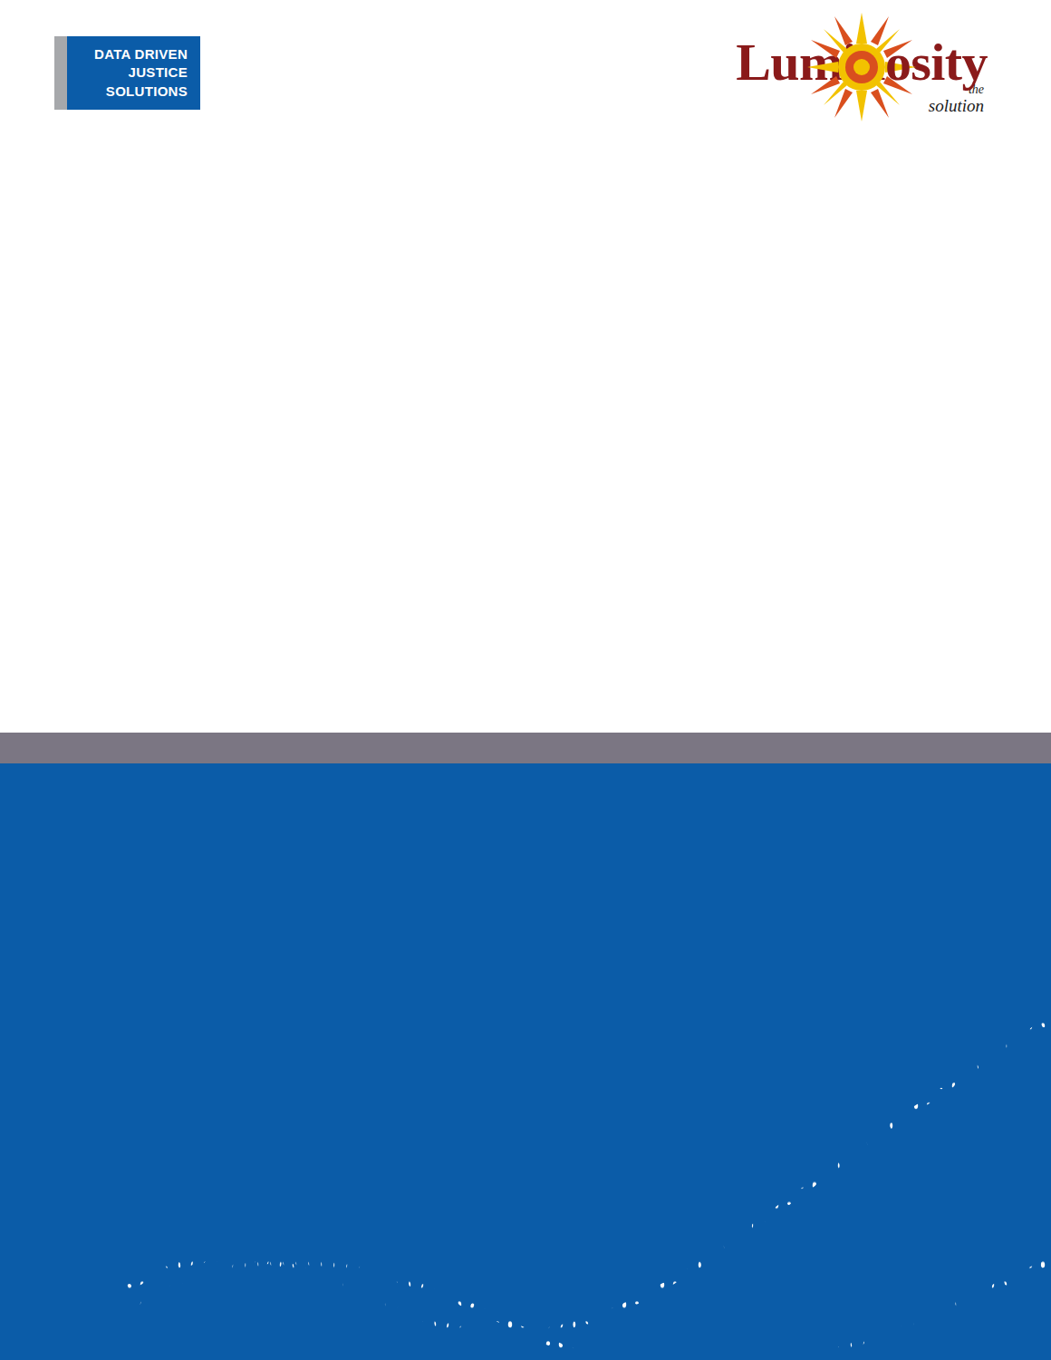Data Driven
Justice
Solutions
Luminosity
the solution